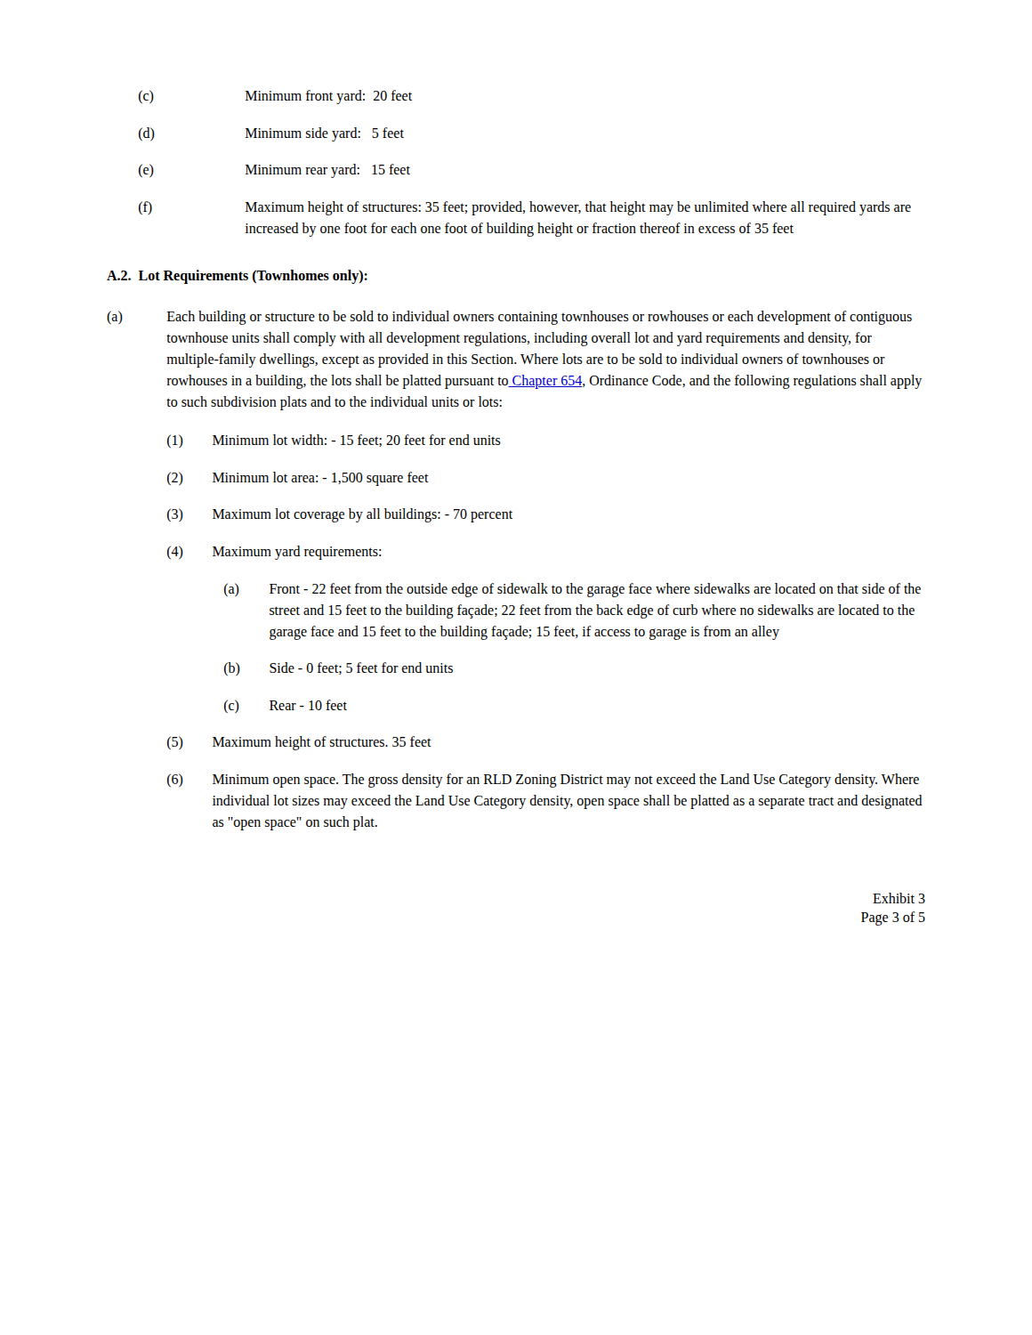(c) Minimum front yard: 20 feet
(d) Minimum side yard: 5 feet
(e) Minimum rear yard: 15 feet
(f) Maximum height of structures: 35 feet; provided, however, that height may be unlimited where all required yards are increased by one foot for each one foot of building height or fraction thereof in excess of 35 feet
A.2. Lot Requirements (Townhomes only):
(a) Each building or structure to be sold to individual owners containing townhouses or rowhouses or each development of contiguous townhouse units shall comply with all development regulations, including overall lot and yard requirements and density, for multiple-family dwellings, except as provided in this Section. Where lots are to be sold to individual owners of townhouses or rowhouses in a building, the lots shall be platted pursuant to Chapter 654, Ordinance Code, and the following regulations shall apply to such subdivision plats and to the individual units or lots:
(1) Minimum lot width: - 15 feet; 20 feet for end units
(2) Minimum lot area: - 1,500 square feet
(3) Maximum lot coverage by all buildings: - 70 percent
(4) Maximum yard requirements:
(a) Front - 22 feet from the outside edge of sidewalk to the garage face where sidewalks are located on that side of the street and 15 feet to the building façade; 22 feet from the back edge of curb where no sidewalks are located to the garage face and 15 feet to the building façade; 15 feet, if access to garage is from an alley
(b) Side - 0 feet; 5 feet for end units
(c) Rear - 10 feet
(5) Maximum height of structures. 35 feet
(6) Minimum open space. The gross density for an RLD Zoning District may not exceed the Land Use Category density. Where individual lot sizes may exceed the Land Use Category density, open space shall be platted as a separate tract and designated as "open space" on such plat.
Exhibit 3
Page 3 of 5